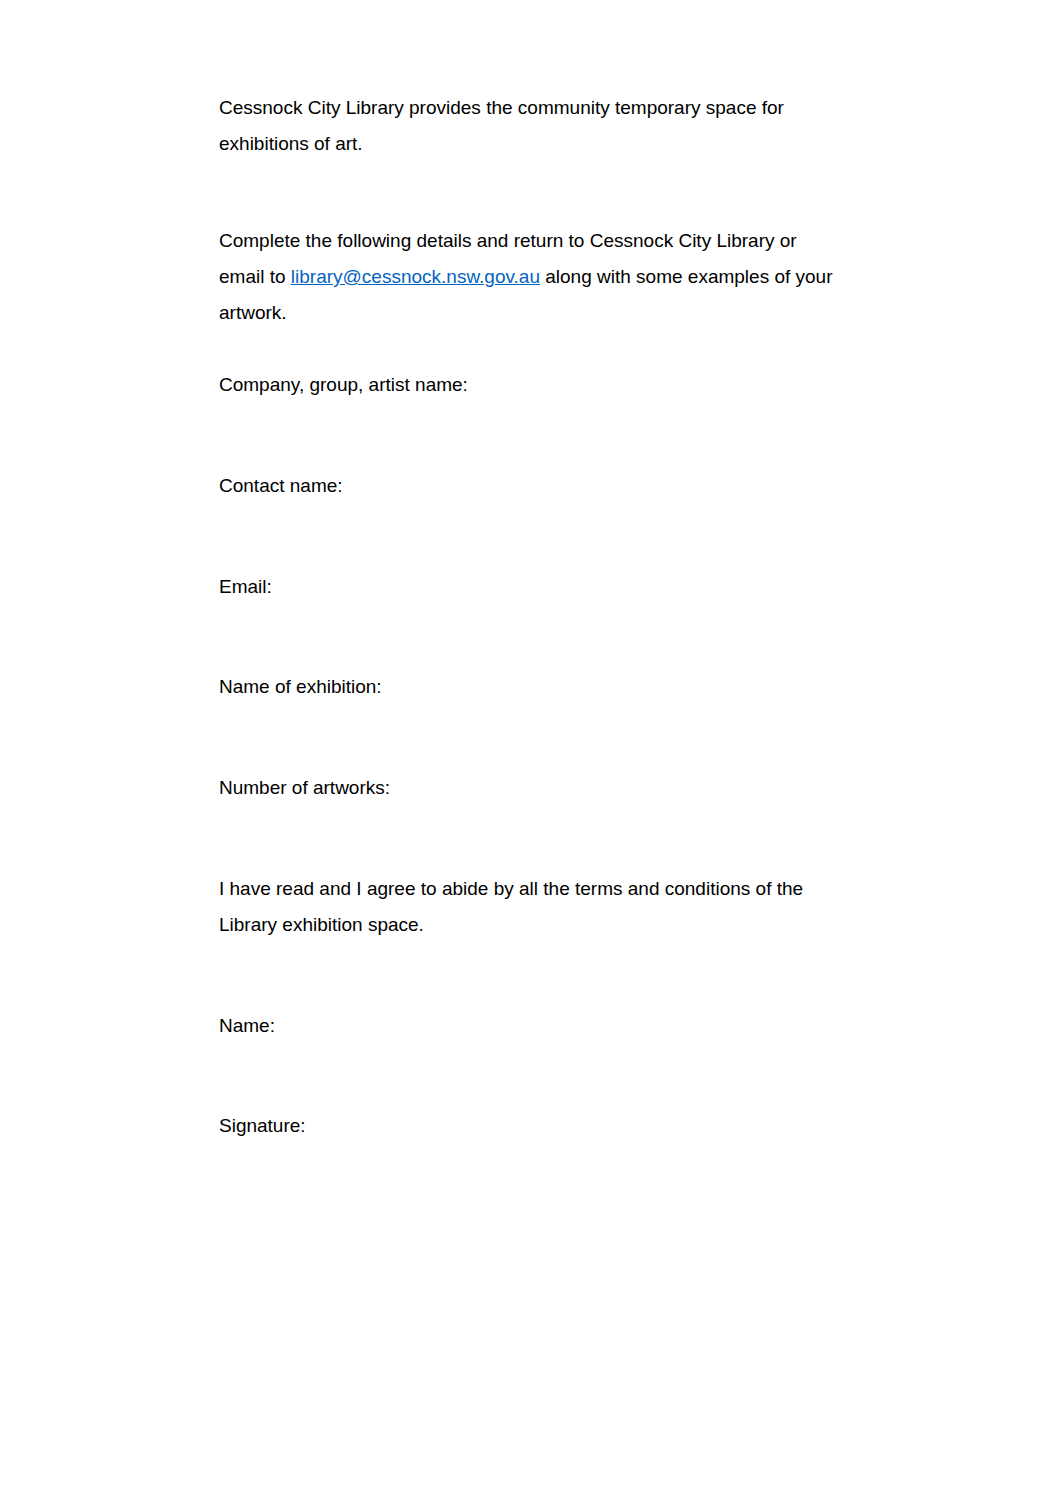Cessnock City Library provides the community temporary space for exhibitions of art.
Complete the following details and return to Cessnock City Library or email to library@cessnock.nsw.gov.au along with some examples of your artwork.
Company, group, artist name:
Contact name:
Email:
Name of exhibition:
Number of artworks:
I have read and I agree to abide by all the terms and conditions of the Library exhibition space.
Name:
Signature: